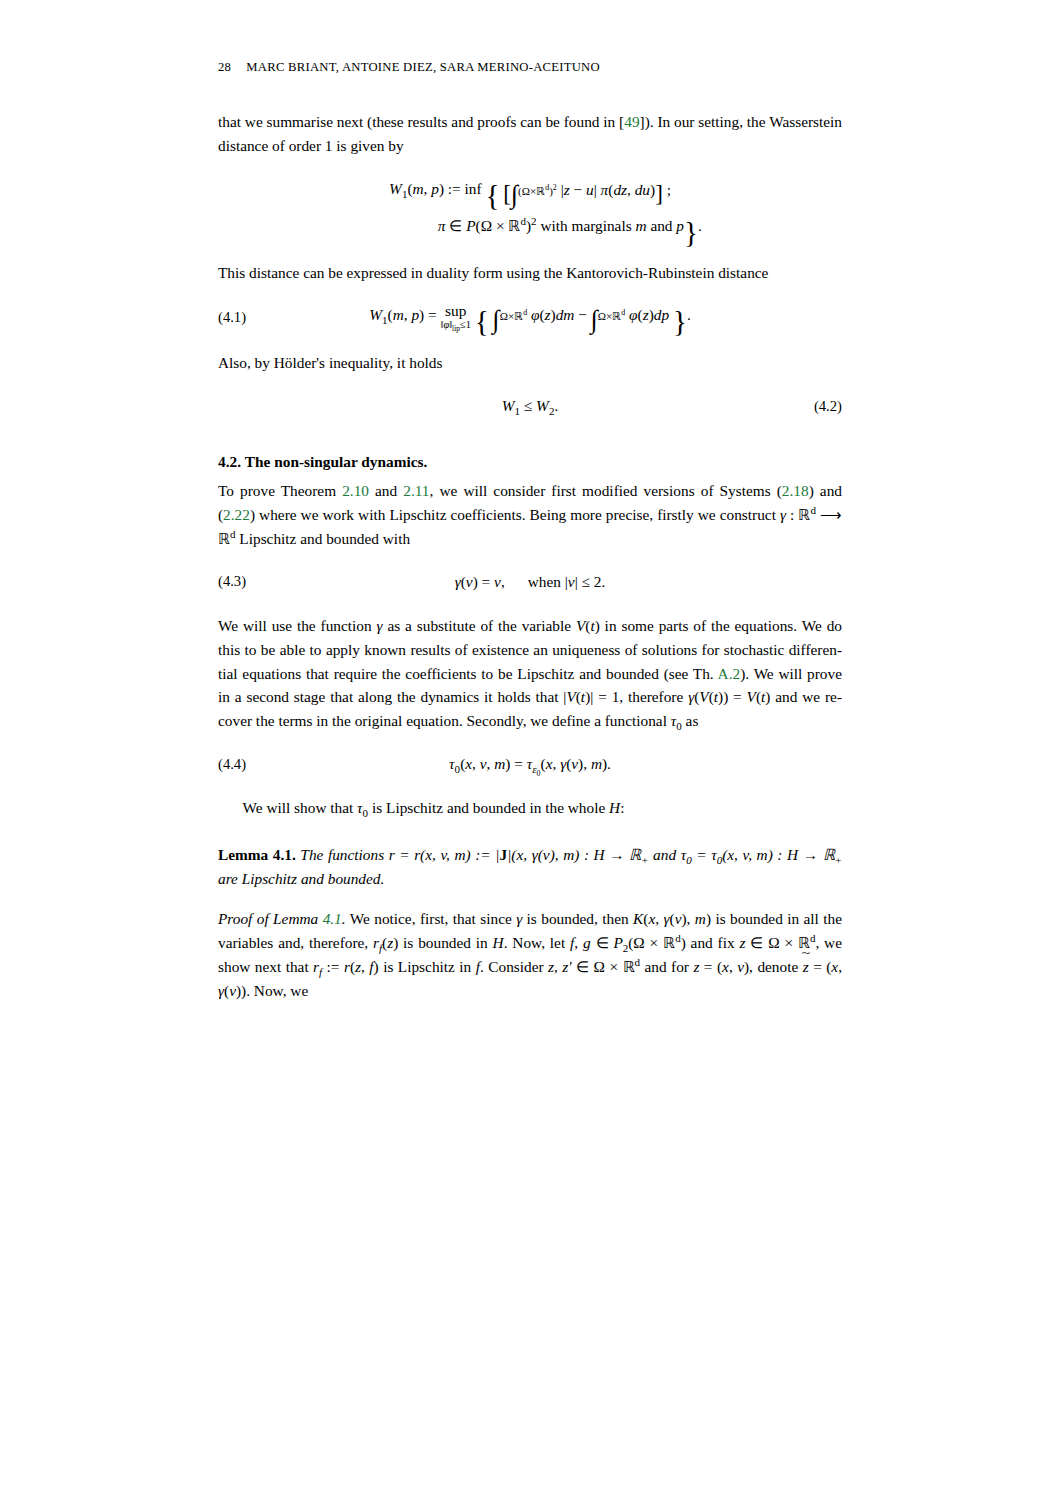28 MARC BRIANT, ANTOINE DIEZ, SARA MERINO-ACEITUNO
that we summarise next (these results and proofs can be found in [49]). In our setting, the Wasserstein distance of order 1 is given by
W1(m, p) := inf { [∫(Ω×ℝd)2 |z − u| π(dz, du)] ;
π ∈ P(Ω × ℝd)2 with marginals m and p}.
This distance can be expressed in duality form using the Kantorovich-Rubinstein distance
(4.1) W1(m, p) = sup‖φ‖lip≤1 { ∫Ω×ℝd φ(z)dm − ∫Ω×ℝd φ(z)dp }.
Also, by Hölder's inequality, it holds
W1 ≤ W2. (4.2)
4.2. The non-singular dynamics.
To prove Theorem 2.10 and 2.11, we will consider first modified versions of Systems (2.18) and (2.22) where we work with Lipschitz coefficients. Being more precise, firstly we construct γ : ℝd ⟶ ℝd Lipschitz and bounded with
(4.3) γ(v) = v, when |v| ≤ 2.
We will use the function γ as a substitute of the variable V(t) in some parts of the equations. We do this to be able to apply known results of existence an uniqueness of solutions for stochastic differential equations that require the coefficients to be Lipschitz and bounded (see Th. A.2). We will prove in a second stage that along the dynamics it holds that |V(t)| = 1, therefore γ(V(t)) = V(t) and we recover the terms in the original equation. Secondly, we define a functional τ0 as
(4.4) τ0(x, v, m) = τε0(x, γ(v), m).
We will show that τ0 is Lipschitz and bounded in the whole H:
Lemma 4.1. The functions r = r(x, v, m) := |J|(x, γ(v), m) : H → ℝ+ and τ0 = τ0(x, v, m) : H → ℝ+ are Lipschitz and bounded.
Proof of Lemma 4.1. We notice, first, that since γ is bounded, then K(x, γ(v), m) is bounded in all the variables and, therefore, rf(z) is bounded in H. Now, let f, g ∈ P2(Ω × ℝd) and fix z ∈ Ω × ℝd, we show next that rf := r(z, f) is Lipschitz in f. Consider z, z′ ∈ Ω × ℝd and for z = (x, v), denote z = (x, γ(v)). Now, we